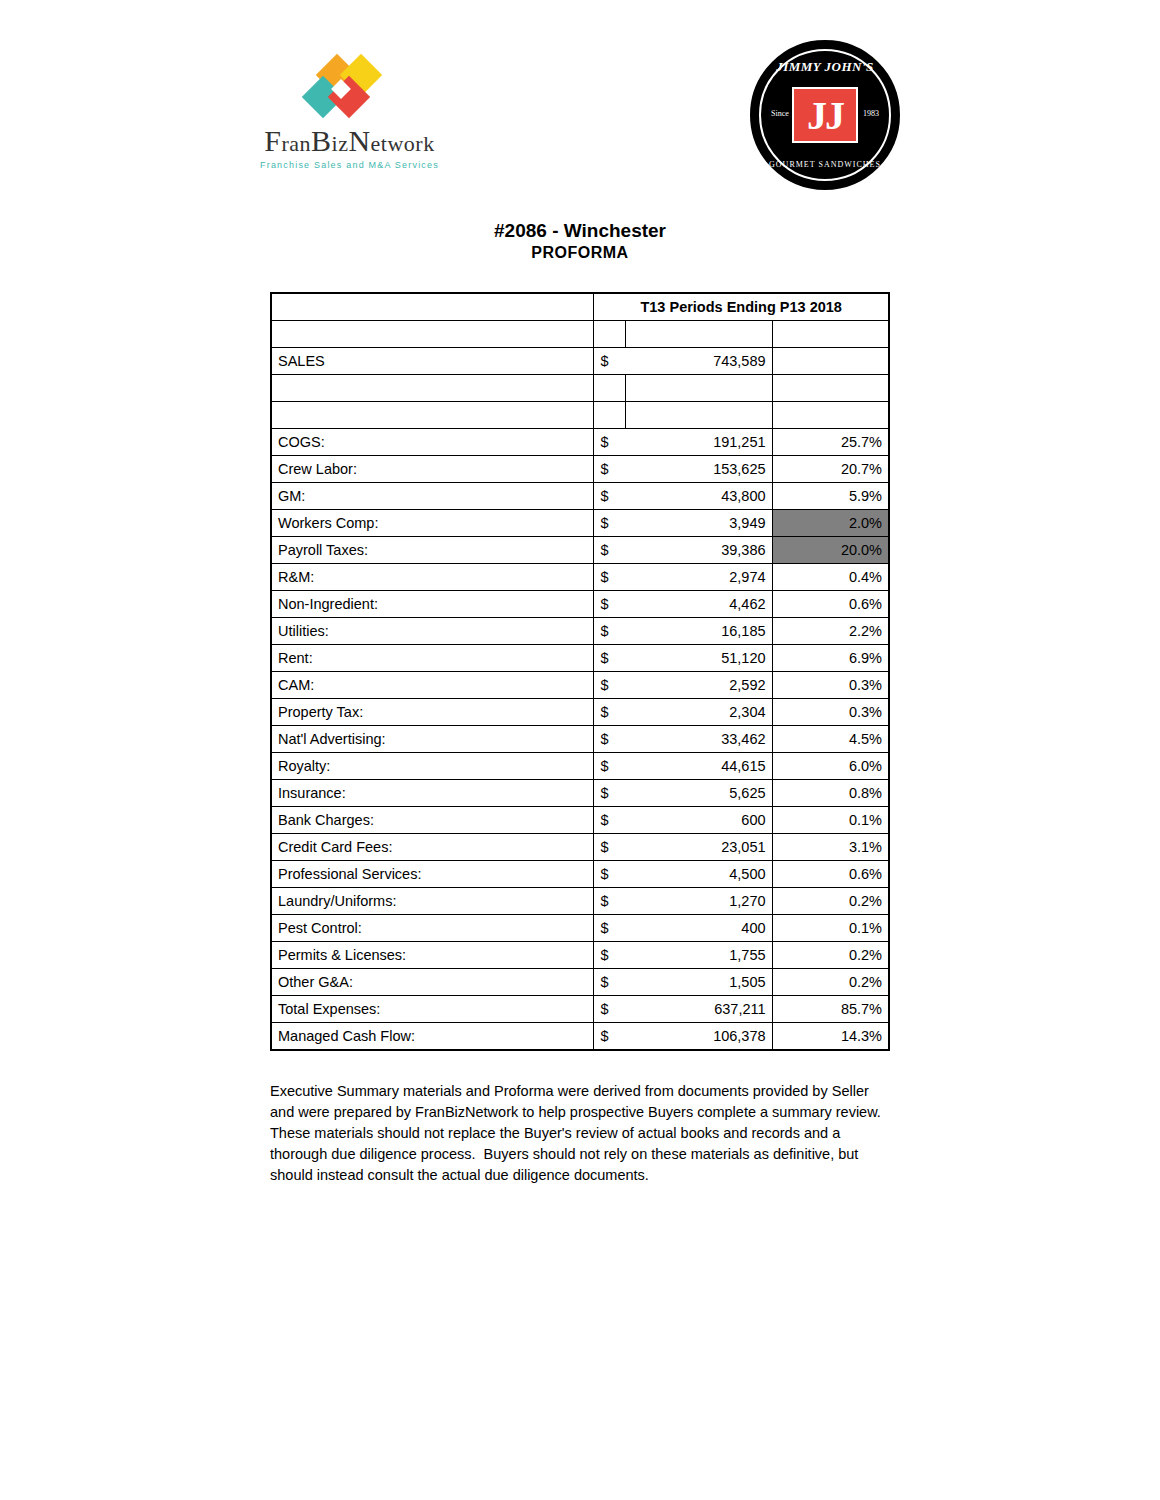FranBizNetwork
Franchise Sales and M&A Services
JIMMY JOHN'S
Since
1983
JJ
GOURMET SANDWICHES
#2086 - Winchester
PROFORMA
| | T13 Periods Ending P13 2018 |
| SALES | $ | 743,589 | |
| COGS: | $ | 191,251 | 25.7% |
| Crew Labor: | $ | 153,625 | 20.7% |
| GM: | $ | 43,800 | 5.9% |
| Workers Comp: | $ | 3,949 | 2.0% |
| Payroll Taxes: | $ | 39,386 | 20.0% |
| R&M: | $ | 2,974 | 0.4% |
| Non-Ingredient: | $ | 4,462 | 0.6% |
| Utilities: | $ | 16,185 | 2.2% |
| Rent: | $ | 51,120 | 6.9% |
| CAM: | $ | 2,592 | 0.3% |
| Property Tax: | $ | 2,304 | 0.3% |
| Nat'l Advertising: | $ | 33,462 | 4.5% |
| Royalty: | $ | 44,615 | 6.0% |
| Insurance: | $ | 5,625 | 0.8% |
| Bank Charges: | $ | 600 | 0.1% |
| Credit Card Fees: | $ | 23,051 | 3.1% |
| Professional Services: | $ | 4,500 | 0.6% |
| Laundry/Uniforms: | $ | 1,270 | 0.2% |
| Pest Control: | $ | 400 | 0.1% |
| Permits & Licenses: | $ | 1,755 | 0.2% |
| Other G&A: | $ | 1,505 | 0.2% |
| Total Expenses: | $ | 637,211 | 85.7% |
| Managed Cash Flow: | $ | 106,378 | 14.3% |
Executive Summary materials and Proforma were derived from documents provided by Seller and were prepared by FranBizNetwork to help prospective Buyers complete a summary review. These materials should not replace the Buyer's review of actual books and records and a thorough due diligence process. Buyers should not rely on these materials as definitive, but should instead consult the actual due diligence documents.